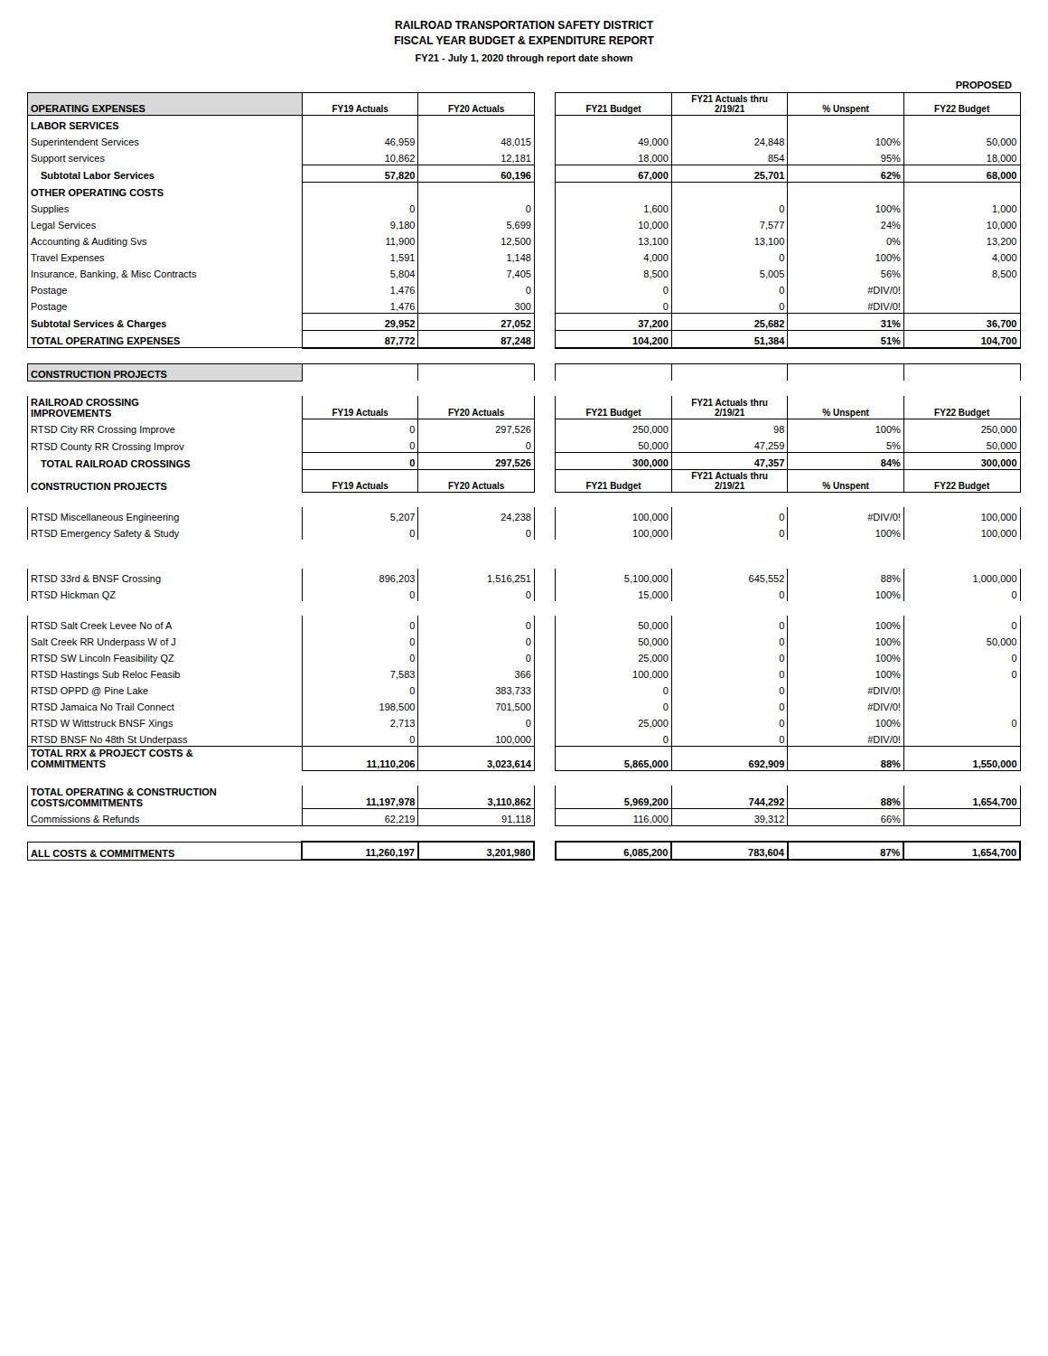RAILROAD TRANSPORTATION SAFETY DISTRICT
FISCAL YEAR BUDGET & EXPENDITURE REPORT
FY21 - July 1, 2020 through report date shown
PROPOSED
| OPERATING EXPENSES | FY19 Actuals | FY20 Actuals | | FY21 Budget | FY21 Actuals thru 2/19/21 | % Unspent | FY22 Budget |
| LABOR SERVICES | | | | | | | |
| Superintendent Services | 46,959 | 48,015 | | 49,000 | 24,848 | 100% | 50,000 |
| Support services | 10,862 | 12,181 | | 18,000 | 854 | 95% | 18,000 |
| Subtotal Labor Services | 57,820 | 60,196 | | 67,000 | 25,701 | 62% | 68,000 |
| OTHER OPERATING COSTS | | | | | | | |
| Supplies | 0 | 0 | | 1,600 | 0 | 100% | 1,000 |
| Legal Services | 9,180 | 5,699 | | 10,000 | 7,577 | 24% | 10,000 |
| Accounting & Auditing Svs | 11,900 | 12,500 | | 13,100 | 13,100 | 0% | 13,200 |
| Travel Expenses | 1,591 | 1,148 | | 4,000 | 0 | 100% | 4,000 |
| Insurance, Banking, & Misc Contracts | 5,804 | 7,405 | | 8,500 | 5,005 | 56% | 8,500 |
| Postage | 1,476 | 0 | | 0 | 0 | #DIV/0! | |
| Postage | 1,476 | 300 | | 0 | 0 | #DIV/0! | |
| Subtotal Services & Charges | 29,952 | 27,052 | | 37,200 | 25,682 | 31% | 36,700 |
| TOTAL OPERATING EXPENSES | 87,772 | 87,248 | | 104,200 | 51,384 | 51% | 104,700 |
| CONSTRUCTION PROJECTS | | | | | | | |
| RAILROAD CROSSING IMPROVEMENTS | FY19 Actuals | FY20 Actuals | | FY21 Budget | FY21 Actuals thru 2/19/21 | % Unspent | FY22 Budget |
| RTSD City RR Crossing Improve | 0 | 297,526 | | 250,000 | 98 | 100% | 250,000 |
| RTSD County RR Crossing Improv | 0 | 0 | | 50,000 | 47,259 | 5% | 50,000 |
| TOTAL RAILROAD CROSSINGS | 0 | 297,526 | | 300,000 | 47,357 | 84% | 300,000 |
| CONSTRUCTION PROJECTS | FY19 Actuals | FY20 Actuals | | FY21 Budget | FY21 Actuals thru 2/19/21 | % Unspent | FY22 Budget |
| RTSD Miscellaneous Engineering | 5,207 | 24,238 | | 100,000 | 0 | #DIV/0! | 100,000 |
| RTSD Emergency Safety & Study | 0 | 0 | | 100,000 | 0 | 100% | 100,000 |
| RTSD 33rd & BNSF Crossing | 896,203 | 1,516,251 | | 5,100,000 | 645,552 | 88% | 1,000,000 |
| RTSD Hickman QZ | 0 | 0 | | 15,000 | 0 | 100% | 0 |
| RTSD Salt Creek Levee No of A | 0 | 0 | | 50,000 | 0 | 100% | 0 |
| Salt Creek RR Underpass W of J | 0 | 0 | | 50,000 | 0 | 100% | 50,000 |
| RTSD SW Lincoln Feasibility QZ | 0 | 0 | | 25,000 | 0 | 100% | 0 |
| RTSD Hastings Sub Reloc Feasib | 7,583 | 366 | | 100,000 | 0 | 100% | 0 |
| RTSD OPPD @ Pine Lake | 0 | 383,733 | | 0 | 0 | #DIV/0! | |
| RTSD Jamaica No Trail Connect | 198,500 | 701,500 | | 0 | 0 | #DIV/0! | |
| RTSD W Wittstruck BNSF Xings | 2,713 | 0 | | 25,000 | 0 | 100% | 0 |
| RTSD BNSF No 48th St Underpass | 0 | 100,000 | | 0 | 0 | #DIV/0! | |
| TOTAL RRX & PROJECT COSTS & COMMITMENTS | 11,110,206 | 3,023,614 | | 5,865,000 | 692,909 | 88% | 1,550,000 |
| TOTAL OPERATING & CONSTRUCTION COSTS/COMMITMENTS | 11,197,978 | 3,110,862 | | 5,969,200 | 744,292 | 88% | 1,654,700 |
| Commissions & Refunds | 62,219 | 91,118 | | 116,000 | 39,312 | 66% | |
| ALL COSTS & COMMITMENTS | 11,260,197 | 3,201,980 | | 6,085,200 | 783,604 | 87% | 1,654,700 |